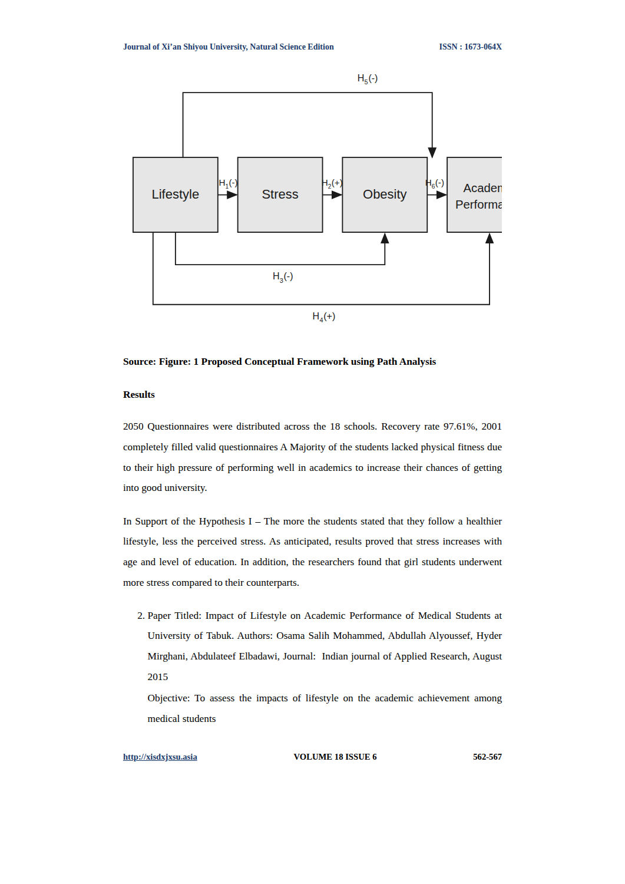Journal of Xi’an Shiyou University, Natural Science Edition
ISSN : 1673-064X
H 5 (-) Lifestyle Stress Obesity Academic Performance H 1 (-) H 2 (+) H 6 (-) H 3 (-) H 4 (+)
Source: Figure: 1 Proposed Conceptual Framework using Path Analysis
Results
2050 Questionnaires were distributed across the 18 schools. Recovery rate 97.61%, 2001 completely filled valid questionnaires A Majority of the students lacked physical fitness due to their high pressure of performing well in academics to increase their chances of getting into good university.
In Support of the Hypothesis I – The more the students stated that they follow a healthier lifestyle, less the perceived stress. As anticipated, results proved that stress increases with age and level of education. In addition, the researchers found that girl students underwent more stress compared to their counterparts.
Paper Titled: Impact of Lifestyle on Academic Performance of Medical Students at University of Tabuk. Authors: Osama Salih Mohammed, Abdullah Alyoussef, Hyder Mirghani, Abdulateef Elbadawi, Journal: Indian journal of Applied Research, August 2015
Objective: To assess the impacts of lifestyle on the academic achievement among medical students
http://xisdxjxsu.asia
VOLUME 18 ISSUE 6
562-567